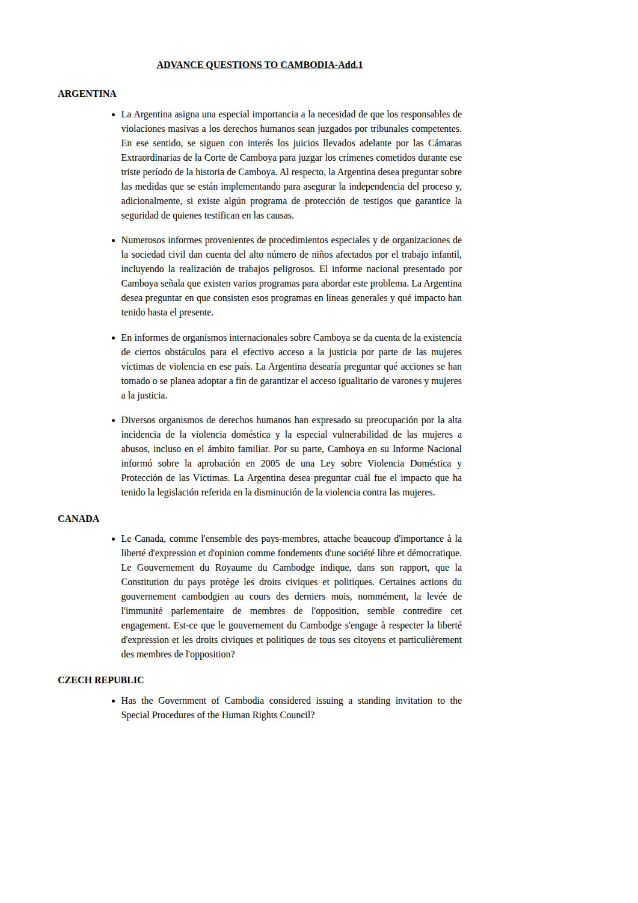ADVANCE QUESTIONS TO CAMBODIA-Add.1
ARGENTINA
La Argentina asigna una especial importancia a la necesidad de que los responsables de violaciones masivas a los derechos humanos sean juzgados por tribunales competentes. En ese sentido, se siguen con interés los juicios llevados adelante por las Cámaras Extraordinarias de la Corte de Camboya para juzgar los crímenes cometidos durante ese triste período de la historia de Camboya. Al respecto, la Argentina desea preguntar sobre las medidas que se están implementando para asegurar la independencia del proceso y, adicionalmente, si existe algún programa de protección de testigos que garantice la seguridad de quienes testifican en las causas.
Numerosos informes provenientes de procedimientos especiales y de organizaciones de la sociedad civil dan cuenta del alto número de niños afectados por el trabajo infantil, incluyendo la realización de trabajos peligrosos. El informe nacional presentado por Camboya señala que existen varios programas para abordar este problema. La Argentina desea preguntar en que consisten esos programas en líneas generales y qué impacto han tenido hasta el presente.
En informes de organismos internacionales sobre Camboya se da cuenta de la existencia de ciertos obstáculos para el efectivo acceso a la justicia por parte de las mujeres víctimas de violencia en ese país. La Argentina desearía preguntar qué acciones se han tomado o se planea adoptar a fin de garantizar el acceso igualitario de varones y mujeres a la justicia.
Diversos organismos de derechos humanos han expresado su preocupación por la alta incidencia de la violencia doméstica y la especial vulnerabilidad de las mujeres a abusos, incluso en el ámbito familiar. Por su parte, Camboya en su Informe Nacional informó sobre la aprobación en 2005 de una Ley sobre Violencia Doméstica y Protección de las Víctimas. La Argentina desea preguntar cuál fue el impacto que ha tenido la legislación referida en la disminución de la violencia contra las mujeres.
CANADA
Le Canada, comme l'ensemble des pays-membres, attache beaucoup d'importance à la liberté d'expression et d'opinion comme fondements d'une société libre et démocratique. Le Gouvernement du Royaume du Cambodge indique, dans son rapport, que la Constitution du pays protège les droits civiques et politiques. Certaines actions du gouvernement cambodgien au cours des derniers mois, nommément, la levée de l'immunité parlementaire de membres de l'opposition, semble contredire cet engagement. Est-ce que le gouvernement du Cambodge s'engage à respecter la liberté d'expression et les droits civiques et politiques de tous ses citoyens et particulièrement des membres de l'opposition?
CZECH REPUBLIC
Has the Government of Cambodia considered issuing a standing invitation to the Special Procedures of the Human Rights Council?